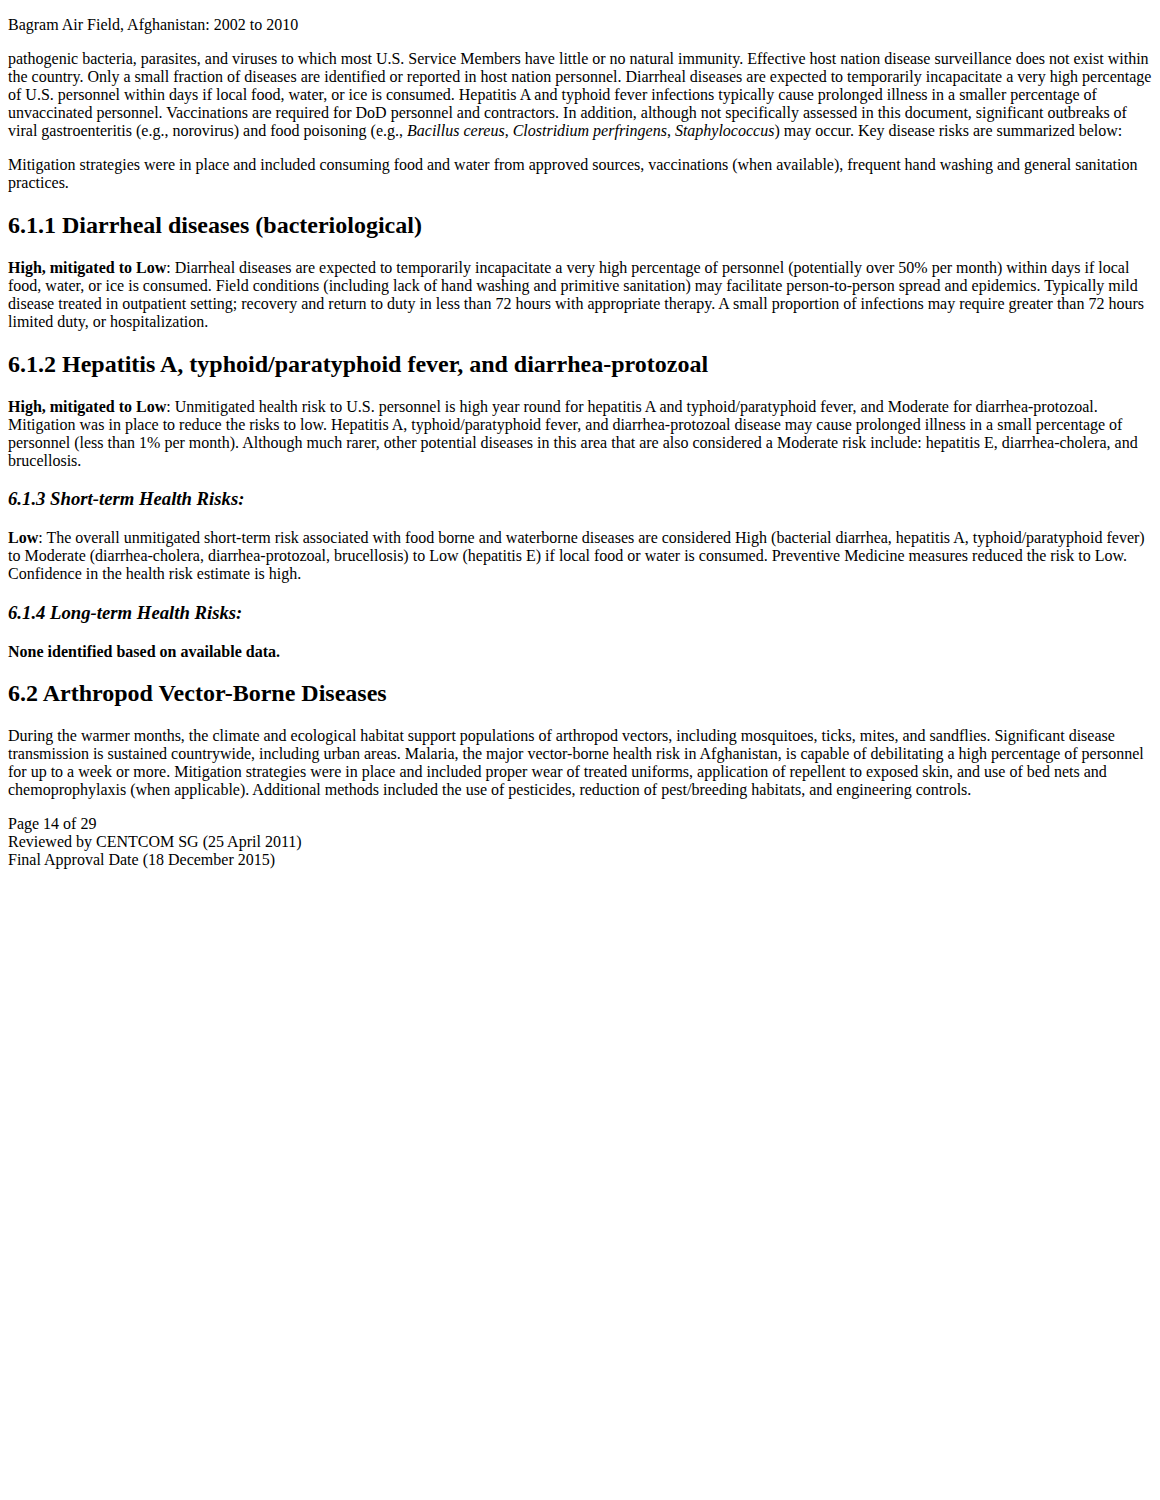Bagram Air Field, Afghanistan: 2002 to 2010
pathogenic bacteria, parasites, and viruses to which most U.S. Service Members have little or no natural immunity. Effective host nation disease surveillance does not exist within the country. Only a small fraction of diseases are identified or reported in host nation personnel. Diarrheal diseases are expected to temporarily incapacitate a very high percentage of U.S. personnel within days if local food, water, or ice is consumed. Hepatitis A and typhoid fever infections typically cause prolonged illness in a smaller percentage of unvaccinated personnel. Vaccinations are required for DoD personnel and contractors. In addition, although not specifically assessed in this document, significant outbreaks of viral gastroenteritis (e.g., norovirus) and food poisoning (e.g., Bacillus cereus, Clostridium perfringens, Staphylococcus) may occur. Key disease risks are summarized below:
Mitigation strategies were in place and included consuming food and water from approved sources, vaccinations (when available), frequent hand washing and general sanitation practices.
6.1.1 Diarrheal diseases (bacteriological)
High, mitigated to Low: Diarrheal diseases are expected to temporarily incapacitate a very high percentage of personnel (potentially over 50% per month) within days if local food, water, or ice is consumed. Field conditions (including lack of hand washing and primitive sanitation) may facilitate person-to-person spread and epidemics. Typically mild disease treated in outpatient setting; recovery and return to duty in less than 72 hours with appropriate therapy. A small proportion of infections may require greater than 72 hours limited duty, or hospitalization.
6.1.2 Hepatitis A, typhoid/paratyphoid fever, and diarrhea-protozoal
High, mitigated to Low: Unmitigated health risk to U.S. personnel is high year round for hepatitis A and typhoid/paratyphoid fever, and Moderate for diarrhea-protozoal. Mitigation was in place to reduce the risks to low. Hepatitis A, typhoid/paratyphoid fever, and diarrhea-protozoal disease may cause prolonged illness in a small percentage of personnel (less than 1% per month). Although much rarer, other potential diseases in this area that are also considered a Moderate risk include: hepatitis E, diarrhea-cholera, and brucellosis.
6.1.3 Short-term Health Risks:
Low: The overall unmitigated short-term risk associated with food borne and waterborne diseases are considered High (bacterial diarrhea, hepatitis A, typhoid/paratyphoid fever) to Moderate (diarrhea-cholera, diarrhea-protozoal, brucellosis) to Low (hepatitis E) if local food or water is consumed. Preventive Medicine measures reduced the risk to Low. Confidence in the health risk estimate is high.
6.1.4 Long-term Health Risks:
None identified based on available data.
6.2 Arthropod Vector-Borne Diseases
During the warmer months, the climate and ecological habitat support populations of arthropod vectors, including mosquitoes, ticks, mites, and sandflies. Significant disease transmission is sustained countrywide, including urban areas. Malaria, the major vector-borne health risk in Afghanistan, is capable of debilitating a high percentage of personnel for up to a week or more. Mitigation strategies were in place and included proper wear of treated uniforms, application of repellent to exposed skin, and use of bed nets and chemoprophylaxis (when applicable). Additional methods included the use of pesticides, reduction of pest/breeding habitats, and engineering controls.
Page 14 of 29
Reviewed by CENTCOM SG (25 April 2011)
Final Approval Date (18 December 2015)